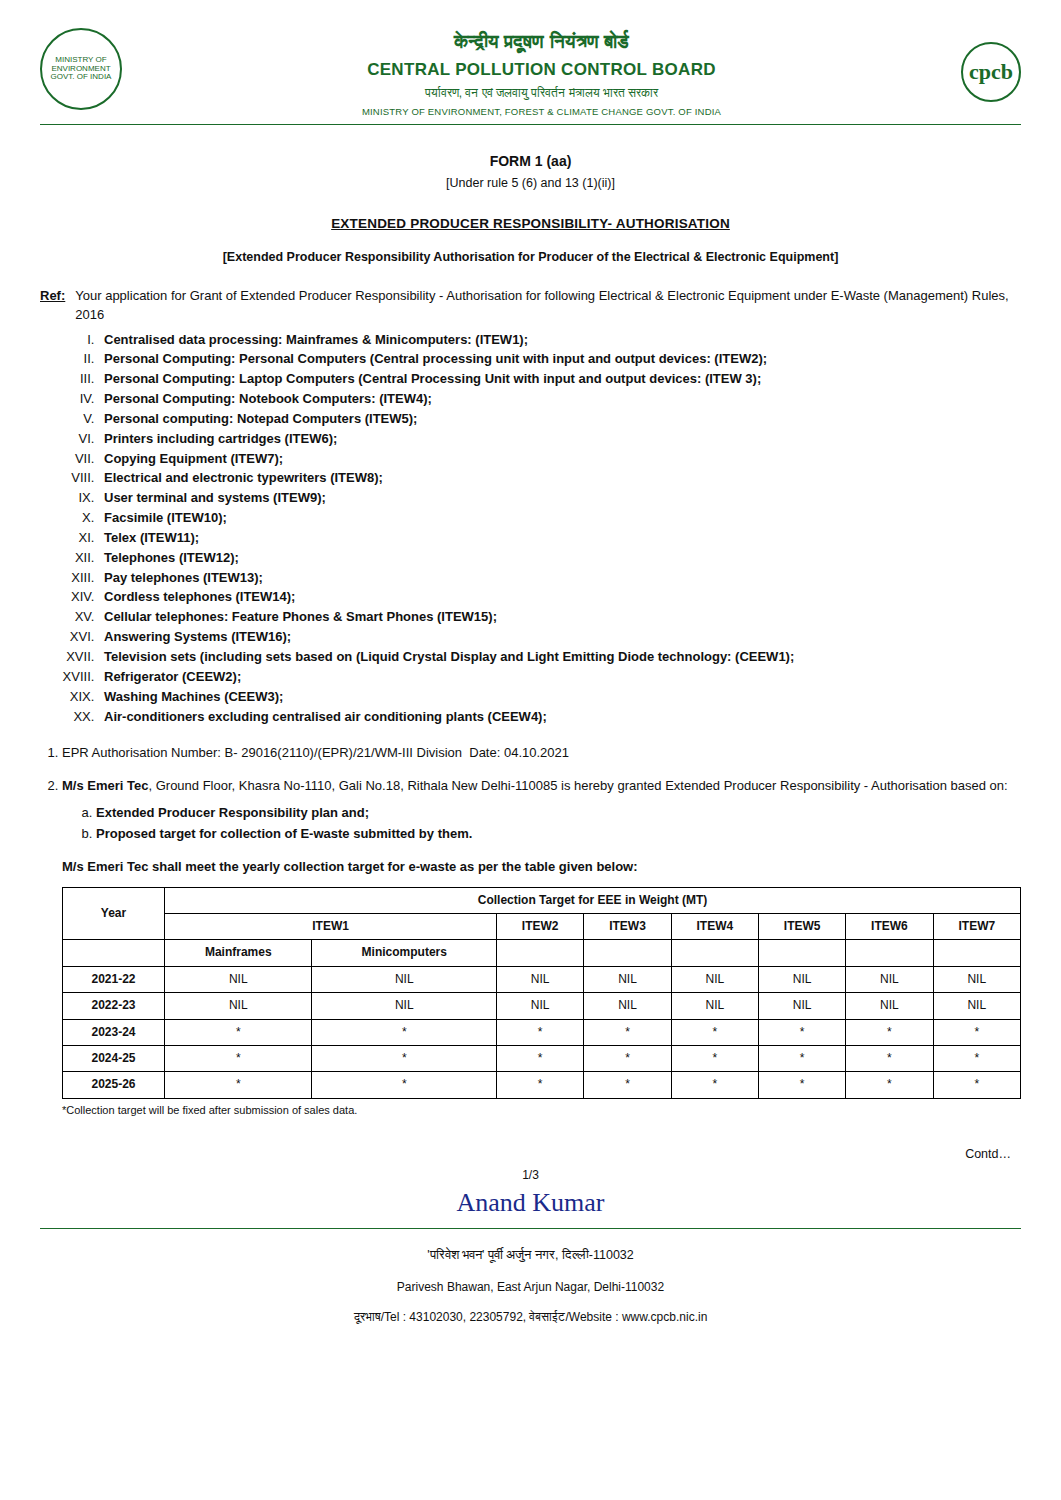MINISTRY OF ENVIRONMENT
GOVT. OF INDIA
केन्द्रीय प्रदूषण नियंत्रण बोर्ड
CENTRAL POLLUTION CONTROL BOARD
पर्यावरण, वन एवं जलवायु परिवर्तन मंत्रालय भारत सरकार
MINISTRY OF ENVIRONMENT, FOREST & CLIMATE CHANGE GOVT. OF INDIA
cpcb
FORM 1 (aa)
[Under rule 5 (6) and 13 (1)(ii)]
EXTENDED PRODUCER RESPONSIBILITY- AUTHORISATION
[Extended Producer Responsibility Authorisation for Producer of the Electrical & Electronic Equipment]
Ref: Your application for Grant of Extended Producer Responsibility - Authorisation for following Electrical & Electronic Equipment under E-Waste (Management) Rules, 2016
Centralised data processing: Mainframes & Minicomputers: (ITEW1);
Personal Computing: Personal Computers (Central processing unit with input and output devices: (ITEW2);
Personal Computing: Laptop Computers (Central Processing Unit with input and output devices: (ITEW 3);
Personal Computing: Notebook Computers: (ITEW4);
Personal computing: Notepad Computers (ITEW5);
Printers including cartridges (ITEW6);
Copying Equipment (ITEW7);
Electrical and electronic typewriters (ITEW8);
User terminal and systems (ITEW9);
Facsimile (ITEW10);
Telex (ITEW11);
Telephones (ITEW12);
Pay telephones (ITEW13);
Cordless telephones (ITEW14);
Cellular telephones: Feature Phones & Smart Phones (ITEW15);
Answering Systems (ITEW16);
Television sets (including sets based on (Liquid Crystal Display and Light Emitting Diode technology: (CEEW1);
Refrigerator (CEEW2);
Washing Machines (CEEW3);
Air-conditioners excluding centralised air conditioning plants (CEEW4);
EPR Authorisation Number: B- 29016(2110)/(EPR)/21/WM-III Division Date: 04.10.2021
M/s Emeri Tec, Ground Floor, Khasra No-1110, Gali No.18, Rithala New Delhi-110085 is hereby granted Extended Producer Responsibility - Authorisation based on:
Extended Producer Responsibility plan and;
Proposed target for collection of E-waste submitted by them.
M/s Emeri Tec shall meet the yearly collection target for e-waste as per the table given below:
| Year | Collection Target for EEE in Weight (MT) |
| --- | --- |
| ITEW1 | ITEW2 | ITEW3 | ITEW4 | ITEW5 | ITEW6 | ITEW7 |
| | Mainframes | Minicomputers | | | | | | |
| 2021-22 | NIL | NIL | NIL | NIL | NIL | NIL | NIL | NIL |
| 2022-23 | NIL | NIL | NIL | NIL | NIL | NIL | NIL | NIL |
| 2023-24 | * | * | * | * | * | * | * | * |
| 2024-25 | * | * | * | * | * | * | * | * |
| 2025-26 | * | * | * | * | * | * | * | * |
*Collection target will be fixed after submission of sales data.
Contd…
1/3
Anand Kumar
'परिवेश भवन' पूर्वी अर्जुन नगर, दिल्ली-110032
Parivesh Bhawan, East Arjun Nagar, Delhi-110032
दूरभाष/Tel : 43102030, 22305792, वेबसाईट/Website : www.cpcb.nic.in